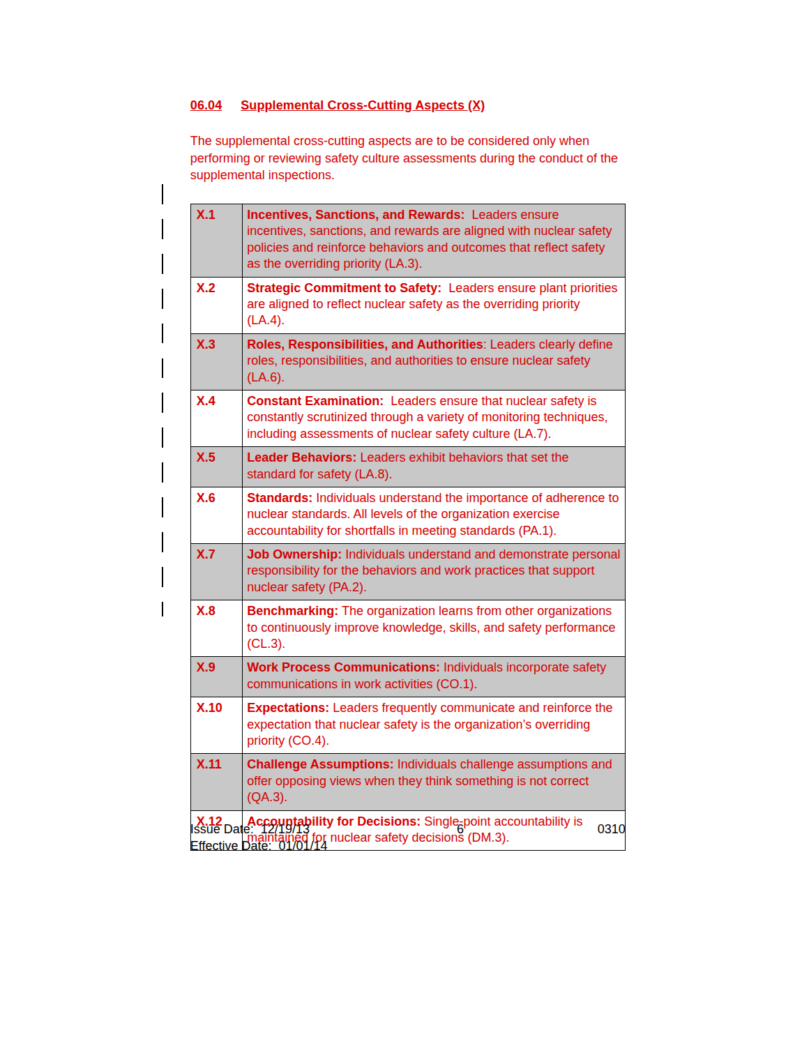06.04 Supplemental Cross-Cutting Aspects (X)
The supplemental cross-cutting aspects are to be considered only when performing or reviewing safety culture assessments during the conduct of the supplemental inspections.
| X.1 | Incentives, Sanctions, and Rewards: Leaders ensure incentives, sanctions, and rewards are aligned with nuclear safety policies and reinforce behaviors and outcomes that reflect safety as the overriding priority (LA.3). |
| X.2 | Strategic Commitment to Safety: Leaders ensure plant priorities are aligned to reflect nuclear safety as the overriding priority (LA.4). |
| X.3 | Roles, Responsibilities, and Authorities : Leaders clearly define roles, responsibilities, and authorities to ensure nuclear safety (LA.6). |
| X.4 | Constant Examination: Leaders ensure that nuclear safety is constantly scrutinized through a variety of monitoring techniques, including assessments of nuclear safety culture (LA.7). |
| X.5 | Leader Behaviors: Leaders exhibit behaviors that set the standard for safety (LA.8). |
| X.6 | Standards: Individuals understand the importance of adherence to nuclear standards. All levels of the organization exercise accountability for shortfalls in meeting standards (PA.1). |
| X.7 | Job Ownership: Individuals understand and demonstrate personal responsibility for the behaviors and work practices that support nuclear safety (PA.2). |
| X.8 | Benchmarking: The organization learns from other organizations to continuously improve knowledge, skills, and safety performance (CL.3). |
| X.9 | Work Process Communications: Individuals incorporate safety communications in work activities (CO.1). |
| X.10 | Expectations: Leaders frequently communicate and reinforce the expectation that nuclear safety is the organization’s overriding priority (CO.4). |
| X.11 | Challenge Assumptions: Individuals challenge assumptions and offer opposing views when they think something is not correct (QA.3). |
| X.12 | Accountability for Decisions: Single-point accountability is maintained for nuclear safety decisions (DM.3). |
Issue Date: 12/19/13
6
0310
Effective Date: 01/01/14